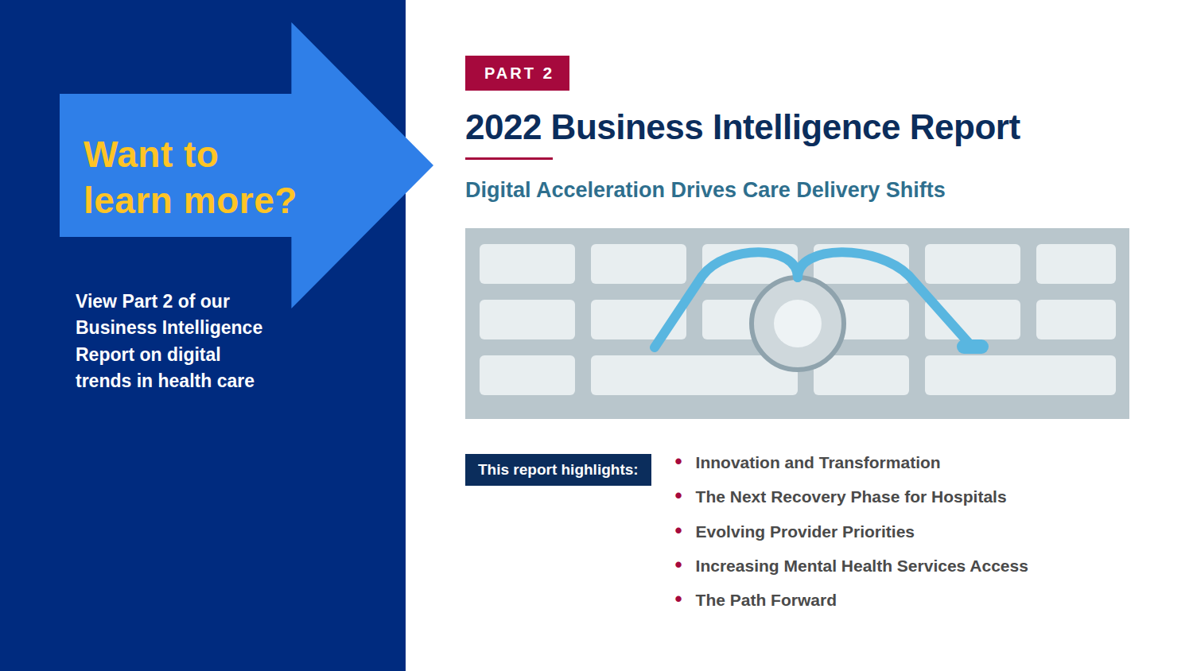Want to
learn more?
View Part 2 of our Business Intelligence Report on digital trends in health care
PART 2
2022 Business Intelligence Report
Digital Acceleration Drives Care Delivery Shifts
This report highlights:
Innovation and Transformation
The Next Recovery Phase for Hospitals
Evolving Provider Priorities
Increasing Mental Health Services Access
The Path Forward